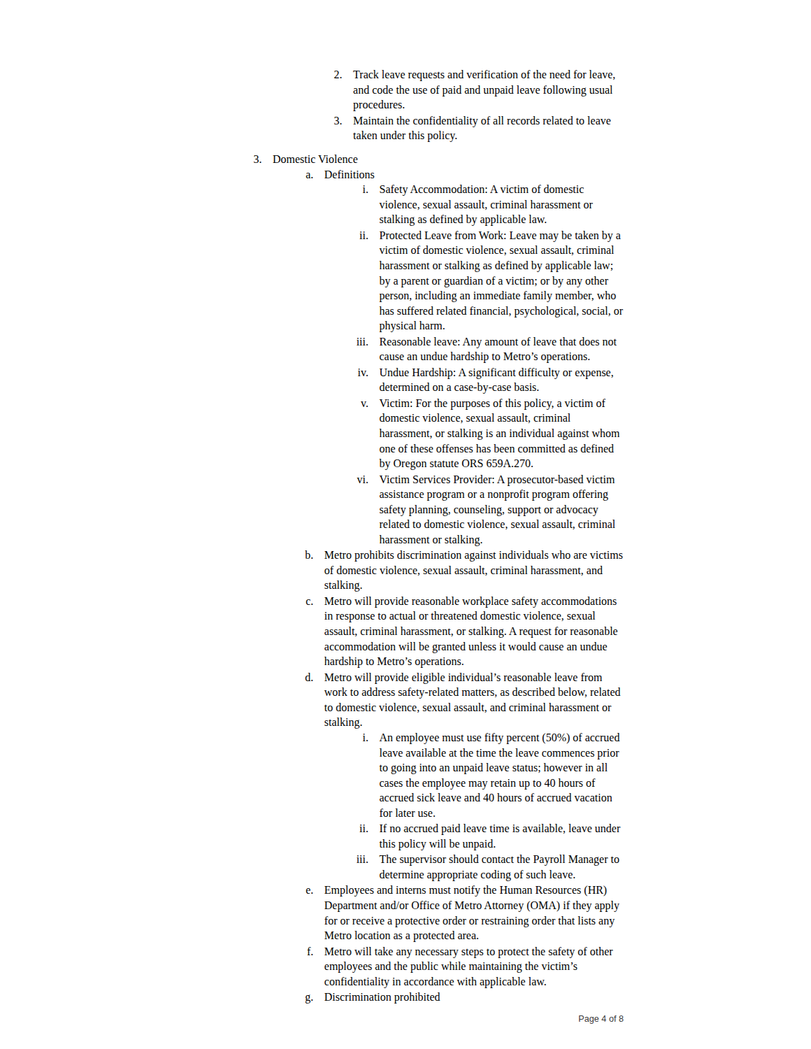Track leave requests and verification of the need for leave, and code the use of paid and unpaid leave following usual procedures.
Maintain the confidentiality of all records related to leave taken under this policy.
Domestic Violence
Definitions
Safety Accommodation: A victim of domestic violence, sexual assault, criminal harassment or stalking as defined by applicable law.
Protected Leave from Work: Leave may be taken by a victim of domestic violence, sexual assault, criminal harassment or stalking as defined by applicable law; by a parent or guardian of a victim; or by any other person, including an immediate family member, who has suffered related financial, psychological, social, or physical harm.
Reasonable leave: Any amount of leave that does not cause an undue hardship to Metro’s operations.
Undue Hardship: A significant difficulty or expense, determined on a case-by-case basis.
Victim: For the purposes of this policy, a victim of domestic violence, sexual assault, criminal harassment, or stalking is an individual against whom one of these offenses has been committed as defined by Oregon statute ORS 659A.270.
Victim Services Provider: A prosecutor-based victim assistance program or a nonprofit program offering safety planning, counseling, support or advocacy related to domestic violence, sexual assault, criminal harassment or stalking.
Metro prohibits discrimination against individuals who are victims of domestic violence, sexual assault, criminal harassment, and stalking.
Metro will provide reasonable workplace safety accommodations in response to actual or threatened domestic violence, sexual assault, criminal harassment, or stalking. A request for reasonable accommodation will be granted unless it would cause an undue hardship to Metro’s operations.
Metro will provide eligible individual’s reasonable leave from work to address safety-related matters, as described below, related to domestic violence, sexual assault, and criminal harassment or stalking.
An employee must use fifty percent (50%) of accrued leave available at the time the leave commences prior to going into an unpaid leave status; however in all cases the employee may retain up to 40 hours of accrued sick leave and 40 hours of accrued vacation for later use.
If no accrued paid leave time is available, leave under this policy will be unpaid.
The supervisor should contact the Payroll Manager to determine appropriate coding of such leave.
Employees and interns must notify the Human Resources (HR) Department and/or Office of Metro Attorney (OMA) if they apply for or receive a protective order or restraining order that lists any Metro location as a protected area.
Metro will take any necessary steps to protect the safety of other employees and the public while maintaining the victim’s confidentiality in accordance with applicable law.
Discrimination prohibited
Page 4 of 8